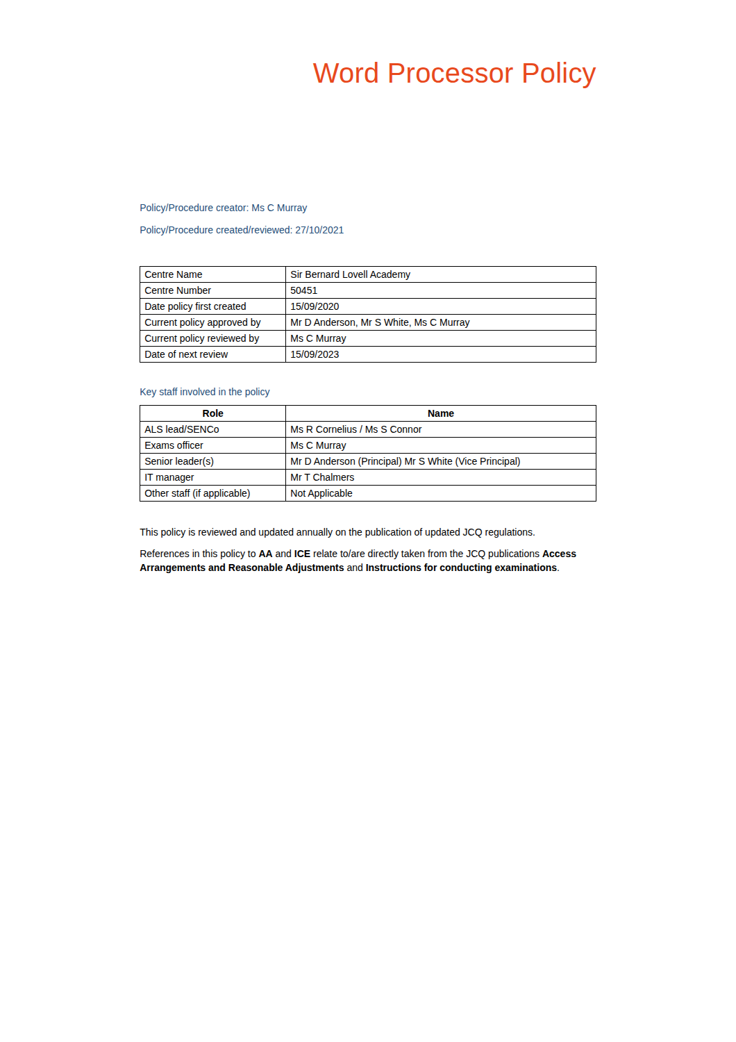Word Processor Policy
Policy/Procedure creator: Ms C Murray
Policy/Procedure created/reviewed: 27/10/2021
| Centre Name | Sir Bernard Lovell Academy |
| Centre Number | 50451 |
| Date policy first created | 15/09/2020 |
| Current policy approved by | Mr D Anderson, Mr S White, Ms C Murray |
| Current policy reviewed by | Ms C Murray |
| Date of next review | 15/09/2023 |
Key staff involved in the policy
| Role | Name |
| --- | --- |
| ALS lead/SENCo | Ms R Cornelius / Ms S Connor |
| Exams officer | Ms C Murray |
| Senior leader(s) | Mr D Anderson (Principal) Mr S White (Vice Principal) |
| IT manager | Mr T Chalmers |
| Other staff (if applicable) | Not Applicable |
This policy is reviewed and updated annually on the publication of updated JCQ regulations.
References in this policy to AA and ICE relate to/are directly taken from the JCQ publications Access Arrangements and Reasonable Adjustments and Instructions for conducting examinations.